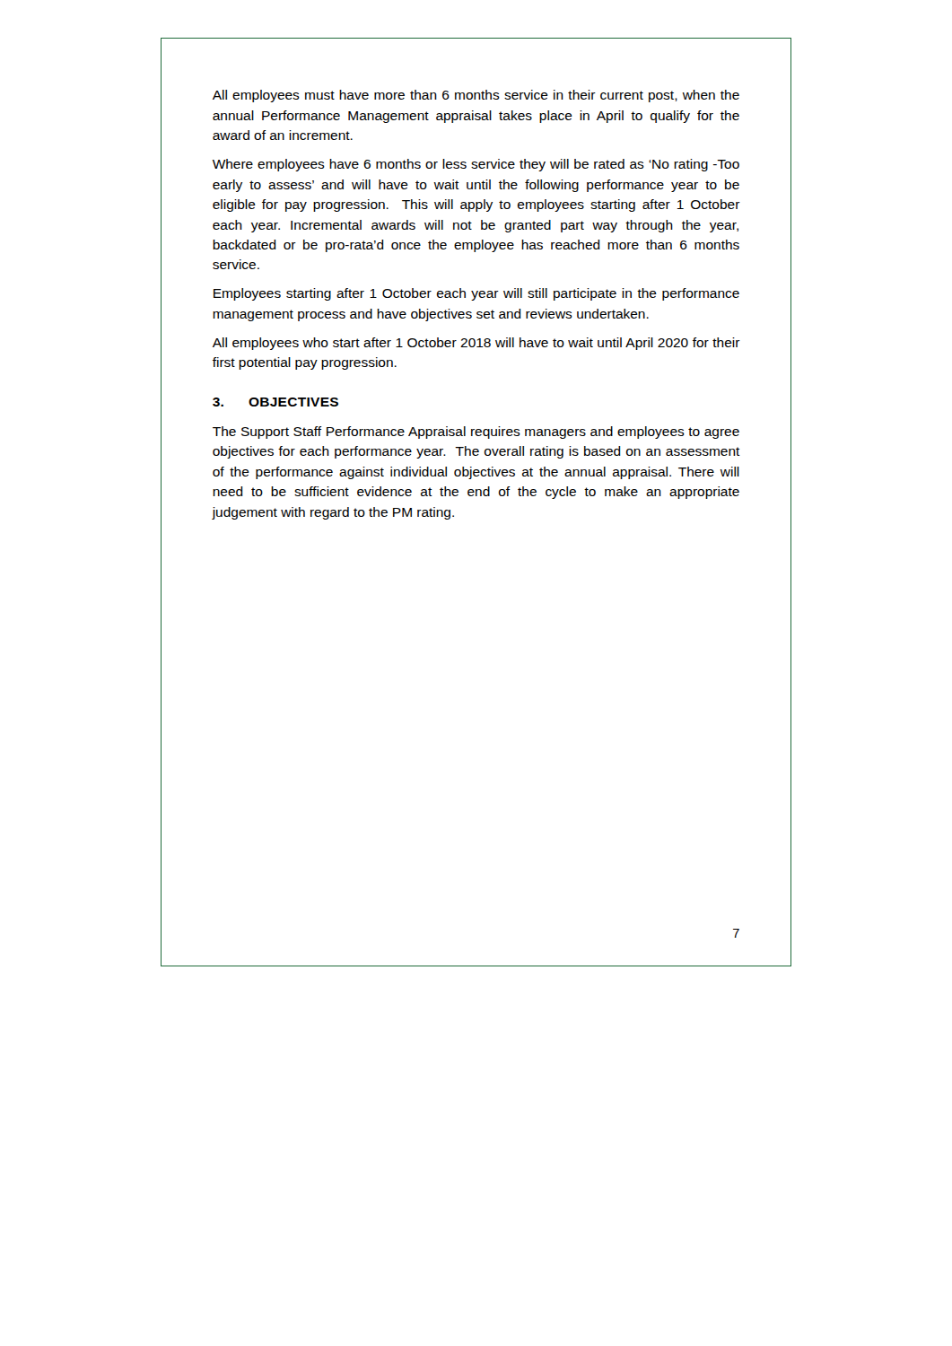All employees must have more than 6 months service in their current post, when the annual Performance Management appraisal takes place in April to qualify for the award of an increment.
Where employees have 6 months or less service they will be rated as ‘No rating -Too early to assess’ and will have to wait until the following performance year to be eligible for pay progression. This will apply to employees starting after 1 October each year. Incremental awards will not be granted part way through the year, backdated or be pro-rata’d once the employee has reached more than 6 months service.
Employees starting after 1 October each year will still participate in the performance management process and have objectives set and reviews undertaken.
All employees who start after 1 October 2018 will have to wait until April 2020 for their first potential pay progression.
3. OBJECTIVES
The Support Staff Performance Appraisal requires managers and employees to agree objectives for each performance year. The overall rating is based on an assessment of the performance against individual objectives at the annual appraisal. There will need to be sufficient evidence at the end of the cycle to make an appropriate judgement with regard to the PM rating.
7